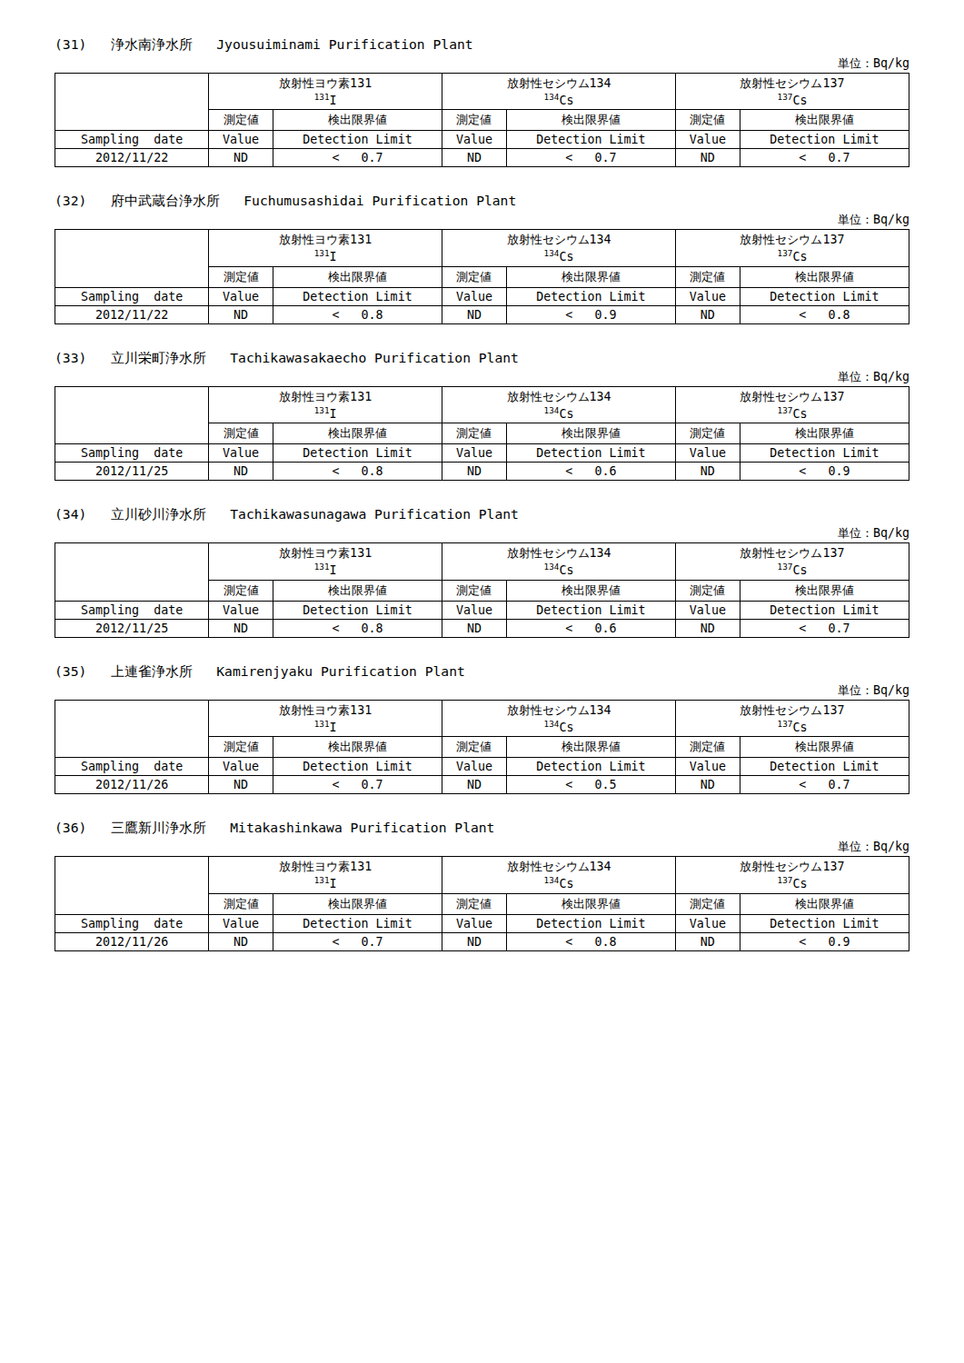(31) 浄水南浄水所 Jyousuiminami Purification Plant
単位：Bq/kg
| | 放射性ヨウ素131 131 I | 放射性セシウム134 134 Cs | 放射性セシウム137 137 Cs |
| 測定値 | 検出限界値 | 測定値 | 検出限界値 | 測定値 | 検出限界値 |
| Sampling date | Value | Detection Limit | Value | Detection Limit | Value | Detection Limit |
| 2012/11/22 | ND | < 0.7 | ND | < 0.7 | ND | < 0.7 |
(32) 府中武蔵台浄水所 Fuchumusashidai Purification Plant
単位：Bq/kg
| | 放射性ヨウ素131 131 I | 放射性セシウム134 134 Cs | 放射性セシウム137 137 Cs |
| 測定値 | 検出限界値 | 測定値 | 検出限界値 | 測定値 | 検出限界値 |
| Sampling date | Value | Detection Limit | Value | Detection Limit | Value | Detection Limit |
| 2012/11/22 | ND | < 0.8 | ND | < 0.9 | ND | < 0.8 |
(33) 立川栄町浄水所 Tachikawasakaecho Purification Plant
単位：Bq/kg
| | 放射性ヨウ素131 131 I | 放射性セシウム134 134 Cs | 放射性セシウム137 137 Cs |
| 測定値 | 検出限界値 | 測定値 | 検出限界値 | 測定値 | 検出限界値 |
| Sampling date | Value | Detection Limit | Value | Detection Limit | Value | Detection Limit |
| 2012/11/25 | ND | < 0.8 | ND | < 0.6 | ND | < 0.9 |
(34) 立川砂川浄水所 Tachikawasunagawa Purification Plant
単位：Bq/kg
| | 放射性ヨウ素131 131 I | 放射性セシウム134 134 Cs | 放射性セシウム137 137 Cs |
| 測定値 | 検出限界値 | 測定値 | 検出限界値 | 測定値 | 検出限界値 |
| Sampling date | Value | Detection Limit | Value | Detection Limit | Value | Detection Limit |
| 2012/11/25 | ND | < 0.8 | ND | < 0.6 | ND | < 0.7 |
(35) 上連雀浄水所 Kamirenjyaku Purification Plant
単位：Bq/kg
| | 放射性ヨウ素131 131 I | 放射性セシウム134 134 Cs | 放射性セシウム137 137 Cs |
| 測定値 | 検出限界値 | 測定値 | 検出限界値 | 測定値 | 検出限界値 |
| Sampling date | Value | Detection Limit | Value | Detection Limit | Value | Detection Limit |
| 2012/11/26 | ND | < 0.7 | ND | < 0.5 | ND | < 0.7 |
(36) 三鷹新川浄水所 Mitakashinkawa Purification Plant
単位：Bq/kg
| | 放射性ヨウ素131 131 I | 放射性セシウム134 134 Cs | 放射性セシウム137 137 Cs |
| 測定値 | 検出限界値 | 測定値 | 検出限界値 | 測定値 | 検出限界値 |
| Sampling date | Value | Detection Limit | Value | Detection Limit | Value | Detection Limit |
| 2012/11/26 | ND | < 0.7 | ND | < 0.8 | ND | < 0.9 |